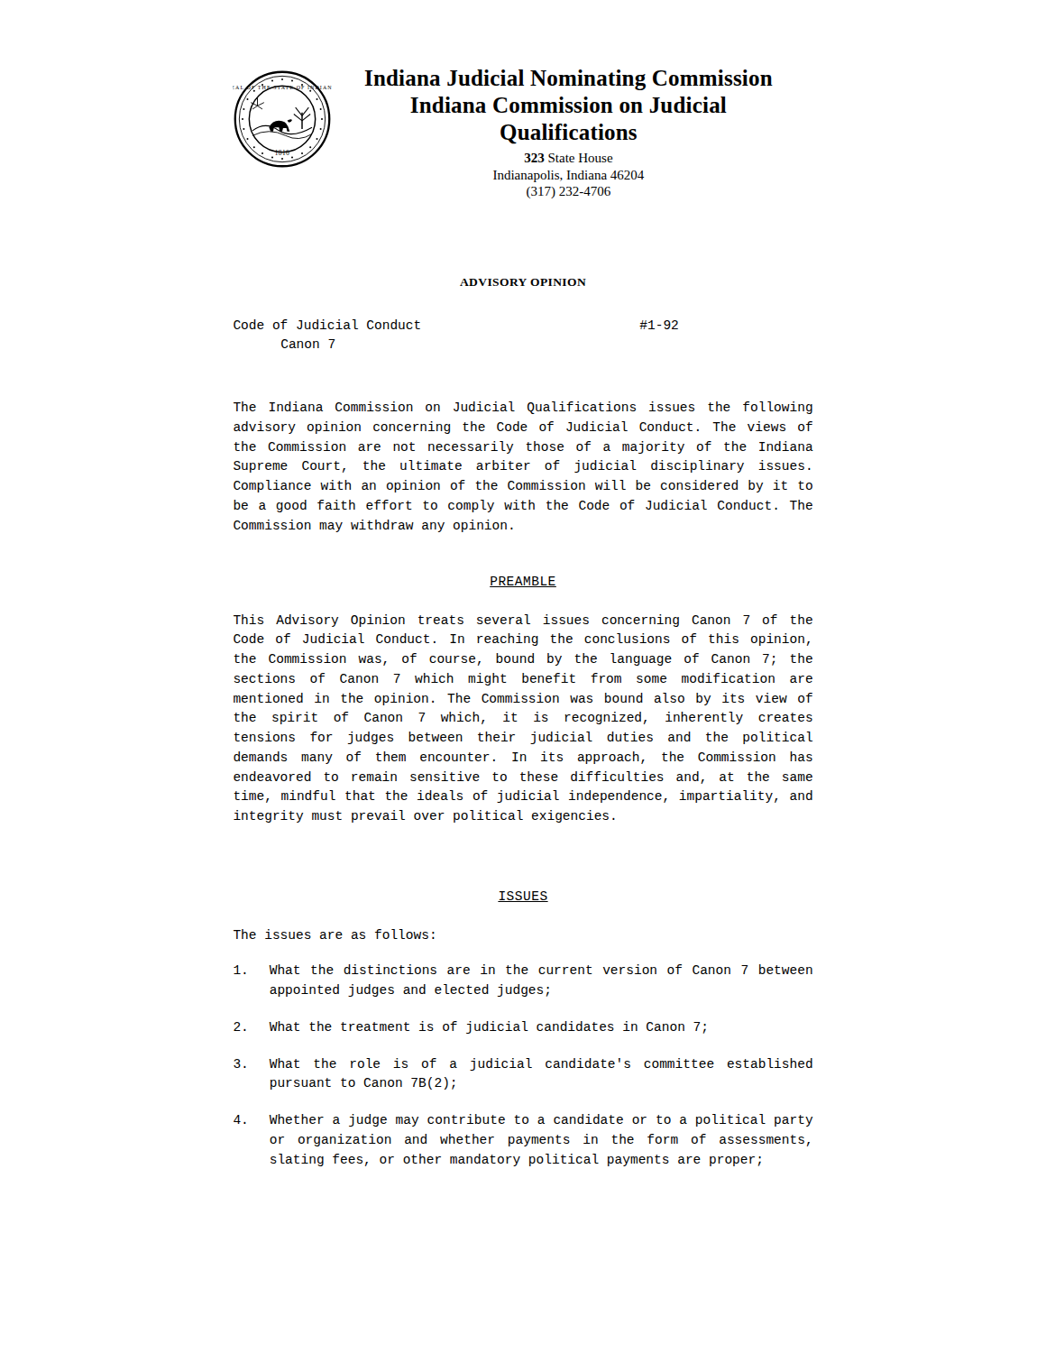1816 SEAL OF THE STATE OF INDIANA
Indiana Judicial Nominating Commission
Indiana Commission on Judicial Qualifications
323 State House
Indianapolis, Indiana 46204
(317) 232-4706
ADVISORY OPINION
Code of Judicial Conduct #1-92
Canon 7
The Indiana Commission on Judicial Qualifications issues the following advisory opinion concerning the Code of Judicial Conduct. The views of the Commission are not necessarily those of a majority of the Indiana Supreme Court, the ultimate arbiter of judicial disciplinary issues. Compliance with an opinion of the Commission will be considered by it to be a good faith effort to comply with the Code of Judicial Conduct. The Commission may withdraw any opinion.
PREAMBLE
This Advisory Opinion treats several issues concerning Canon 7 of the Code of Judicial Conduct. In reaching the conclusions of this opinion, the Commission was, of course, bound by the language of Canon 7; the sections of Canon 7 which might benefit from some modification are mentioned in the opinion. The Commission was bound also by its view of the spirit of Canon 7 which, it is recognized, inherently creates tensions for judges between their judicial duties and the political demands many of them encounter. In its approach, the Commission has endeavored to remain sensitive to these difficulties and, at the same time, mindful that the ideals of judicial independence, impartiality, and integrity must prevail over political exigencies.
ISSUES
The issues are as follows:
1. What the distinctions are in the current version of Canon 7 between appointed judges and elected judges;
2. What the treatment is of judicial candidates in Canon 7;
3. What the role is of a judicial candidate's committee established pursuant to Canon 7B(2);
4. Whether a judge may contribute to a candidate or to a political party or organization and whether payments in the form of assessments, slating fees, or other mandatory political payments are proper;